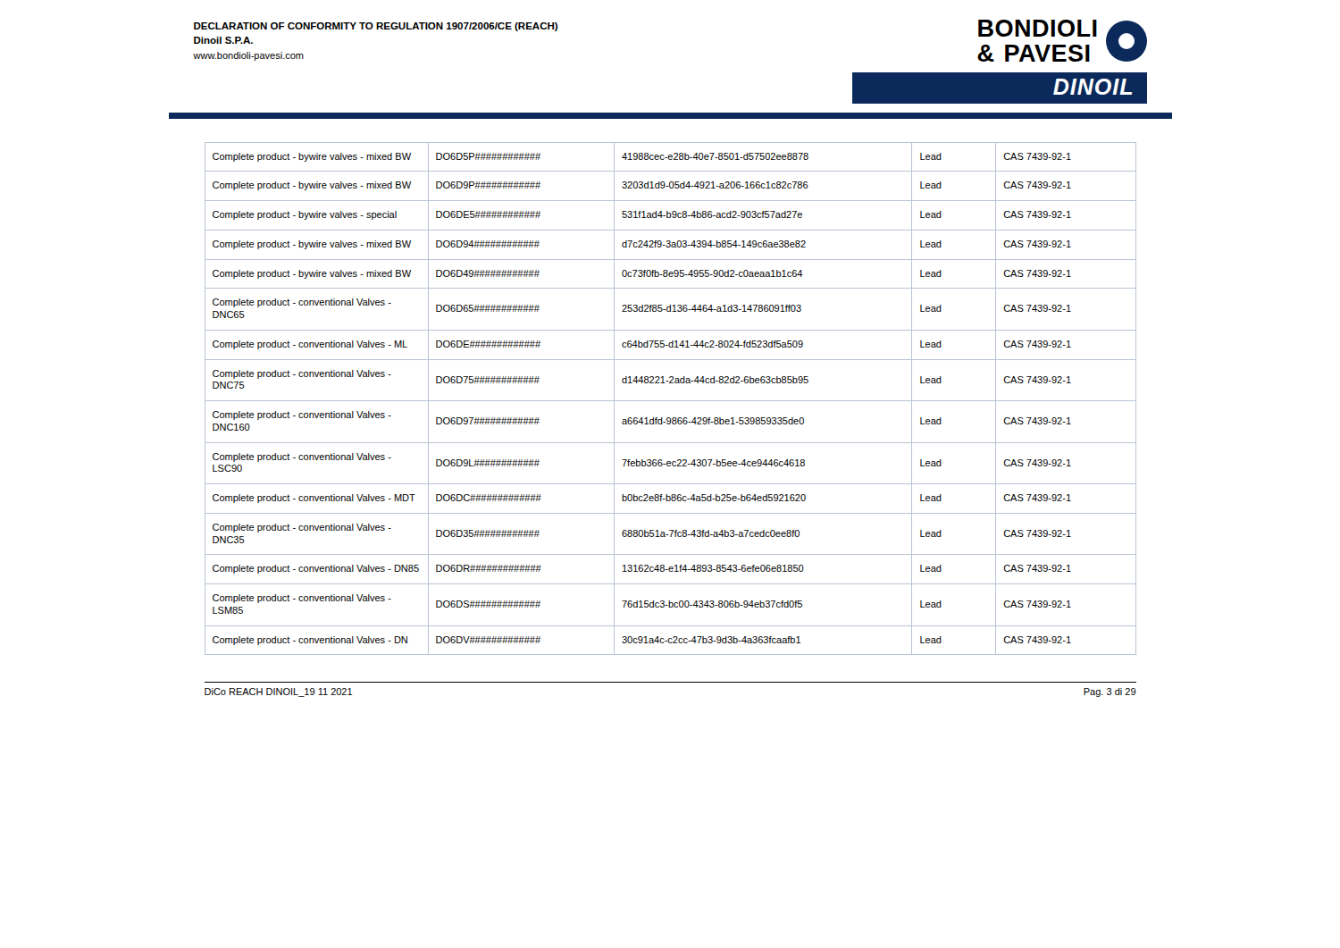DECLARATION OF CONFORMITY TO REGULATION 1907/2006/CE (REACH)
Dinoil S.P.A.
www.bondioli-pavesi.com
BONDIOLI
&PAVESI
DINOIL
| Complete product - bywire valves - mixed BW | DO6D5P############ | 41988cec-e28b-40e7-8501-d57502ee8878 | Lead | CAS 7439-92-1 |
| Complete product - bywire valves - mixed BW | DO6D9P############ | 3203d1d9-05d4-4921-a206-166c1c82c786 | Lead | CAS 7439-92-1 |
| Complete product - bywire valves - special | DO6DE5############ | 531f1ad4-b9c8-4b86-acd2-903cf57ad27e | Lead | CAS 7439-92-1 |
| Complete product - bywire valves - mixed BW | DO6D94############ | d7c242f9-3a03-4394-b854-149c6ae38e82 | Lead | CAS 7439-92-1 |
| Complete product - bywire valves - mixed BW | DO6D49############ | 0c73f0fb-8e95-4955-90d2-c0aeaa1b1c64 | Lead | CAS 7439-92-1 |
| Complete product - conventional Valves - DNC65 | DO6D65############ | 253d2f85-d136-4464-a1d3-14786091ff03 | Lead | CAS 7439-92-1 |
| Complete product - conventional Valves - ML | DO6DE############# | c64bd755-d141-44c2-8024-fd523df5a509 | Lead | CAS 7439-92-1 |
| Complete product - conventional Valves - DNC75 | DO6D75############ | d1448221-2ada-44cd-82d2-6be63cb85b95 | Lead | CAS 7439-92-1 |
| Complete product - conventional Valves - DNC160 | DO6D97############ | a6641dfd-9866-429f-8be1-539859335de0 | Lead | CAS 7439-92-1 |
| Complete product - conventional Valves - LSC90 | DO6D9L############ | 7febb366-ec22-4307-b5ee-4ce9446c4618 | Lead | CAS 7439-92-1 |
| Complete product - conventional Valves - MDT | DO6DC############# | b0bc2e8f-b86c-4a5d-b25e-b64ed5921620 | Lead | CAS 7439-92-1 |
| Complete product - conventional Valves - DNC35 | DO6D35############ | 6880b51a-7fc8-43fd-a4b3-a7cedc0ee8f0 | Lead | CAS 7439-92-1 |
| Complete product - conventional Valves - DN85 | DO6DR############# | 13162c48-e1f4-4893-8543-6efe06e81850 | Lead | CAS 7439-92-1 |
| Complete product - conventional Valves - LSM85 | DO6DS############# | 76d15dc3-bc00-4343-806b-94eb37cfd0f5 | Lead | CAS 7439-92-1 |
| Complete product - conventional Valves - DN | DO6DV############# | 30c91a4c-c2cc-47b3-9d3b-4a363fcaafb1 | Lead | CAS 7439-92-1 |
DiCo REACH DINOIL_19 11 2021
Pag. 3 di 29